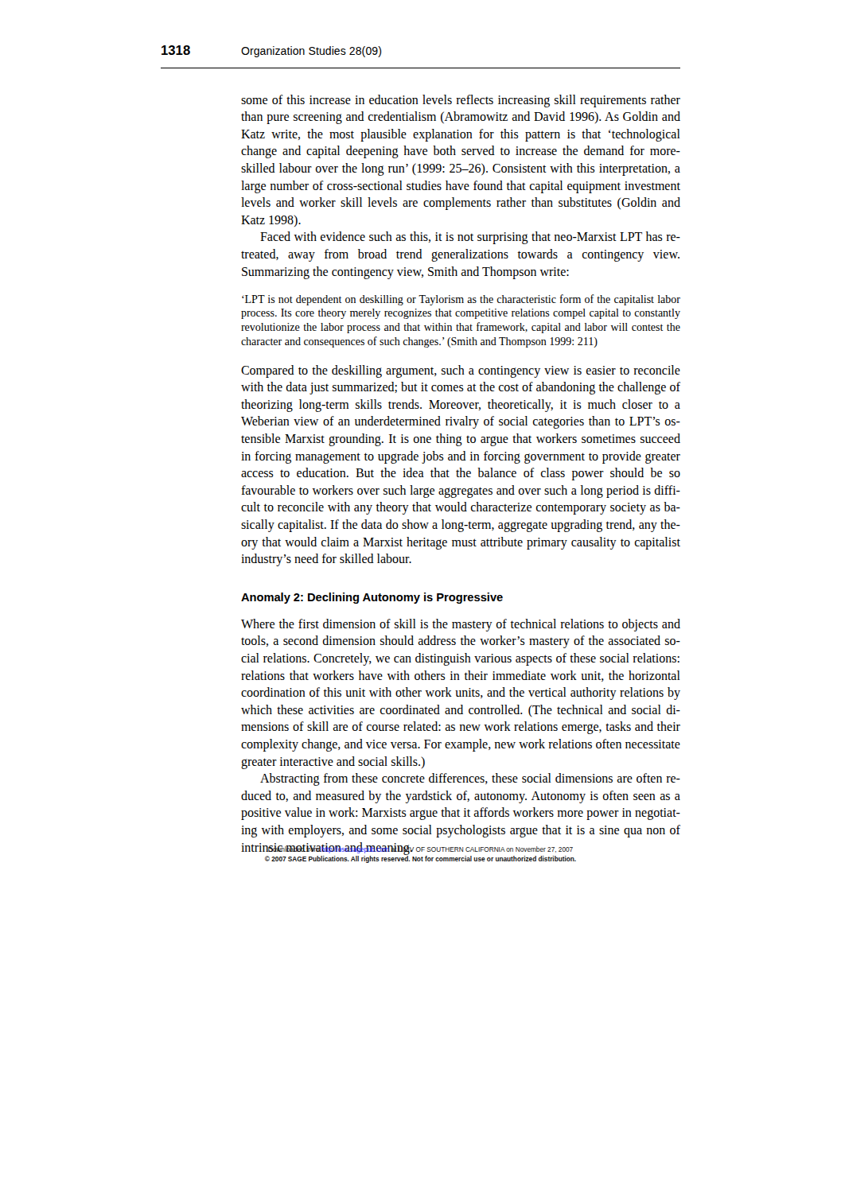1318
Organization Studies 28(09)
some of this increase in education levels reflects increasing skill requirements rather than pure screening and credentialism (Abramowitz and David 1996). As Goldin and Katz write, the most plausible explanation for this pattern is that ‘technological change and capital deepening have both served to increase the demand for more-skilled labour over the long run’ (1999: 25–26). Consistent with this interpretation, a large number of cross-sectional studies have found that capital equipment investment levels and worker skill levels are complements rather than substitutes (Goldin and Katz 1998).
Faced with evidence such as this, it is not surprising that neo-Marxist LPT has retreated, away from broad trend generalizations towards a contingency view. Summarizing the contingency view, Smith and Thompson write:
‘LPT is not dependent on deskilling or Taylorism as the characteristic form of the capitalist labor process. Its core theory merely recognizes that competitive relations compel capital to constantly revolutionize the labor process and that within that framework, capital and labor will contest the character and consequences of such changes.’ (Smith and Thompson 1999: 211)
Compared to the deskilling argument, such a contingency view is easier to reconcile with the data just summarized; but it comes at the cost of abandoning the challenge of theorizing long-term skills trends. Moreover, theoretically, it is much closer to a Weberian view of an underdetermined rivalry of social categories than to LPT’s ostensible Marxist grounding. It is one thing to argue that workers sometimes succeed in forcing management to upgrade jobs and in forcing government to provide greater access to education. But the idea that the balance of class power should be so favourable to workers over such large aggregates and over such a long period is difficult to reconcile with any theory that would characterize contemporary society as basically capitalist. If the data do show a long-term, aggregate upgrading trend, any theory that would claim a Marxist heritage must attribute primary causality to capitalist industry’s need for skilled labour.
Anomaly 2: Declining Autonomy is Progressive
Where the first dimension of skill is the mastery of technical relations to objects and tools, a second dimension should address the worker’s mastery of the associated social relations. Concretely, we can distinguish various aspects of these social relations: relations that workers have with others in their immediate work unit, the horizontal coordination of this unit with other work units, and the vertical authority relations by which these activities are coordinated and controlled. (The technical and social dimensions of skill are of course related: as new work relations emerge, tasks and their complexity change, and vice versa. For example, new work relations often necessitate greater interactive and social skills.)
Abstracting from these concrete differences, these social dimensions are often reduced to, and measured by the yardstick of, autonomy. Autonomy is often seen as a positive value in work: Marxists argue that it affords workers more power in negotiating with employers, and some social psychologists argue that it is a sine qua non of intrinsic motivation and meaning.
Downloaded from http://oss.sagepub.com at UNIV OF SOUTHERN CALIFORNIA on November 27, 2007
© 2007 SAGE Publications. All rights reserved. Not for commercial use or unauthorized distribution.